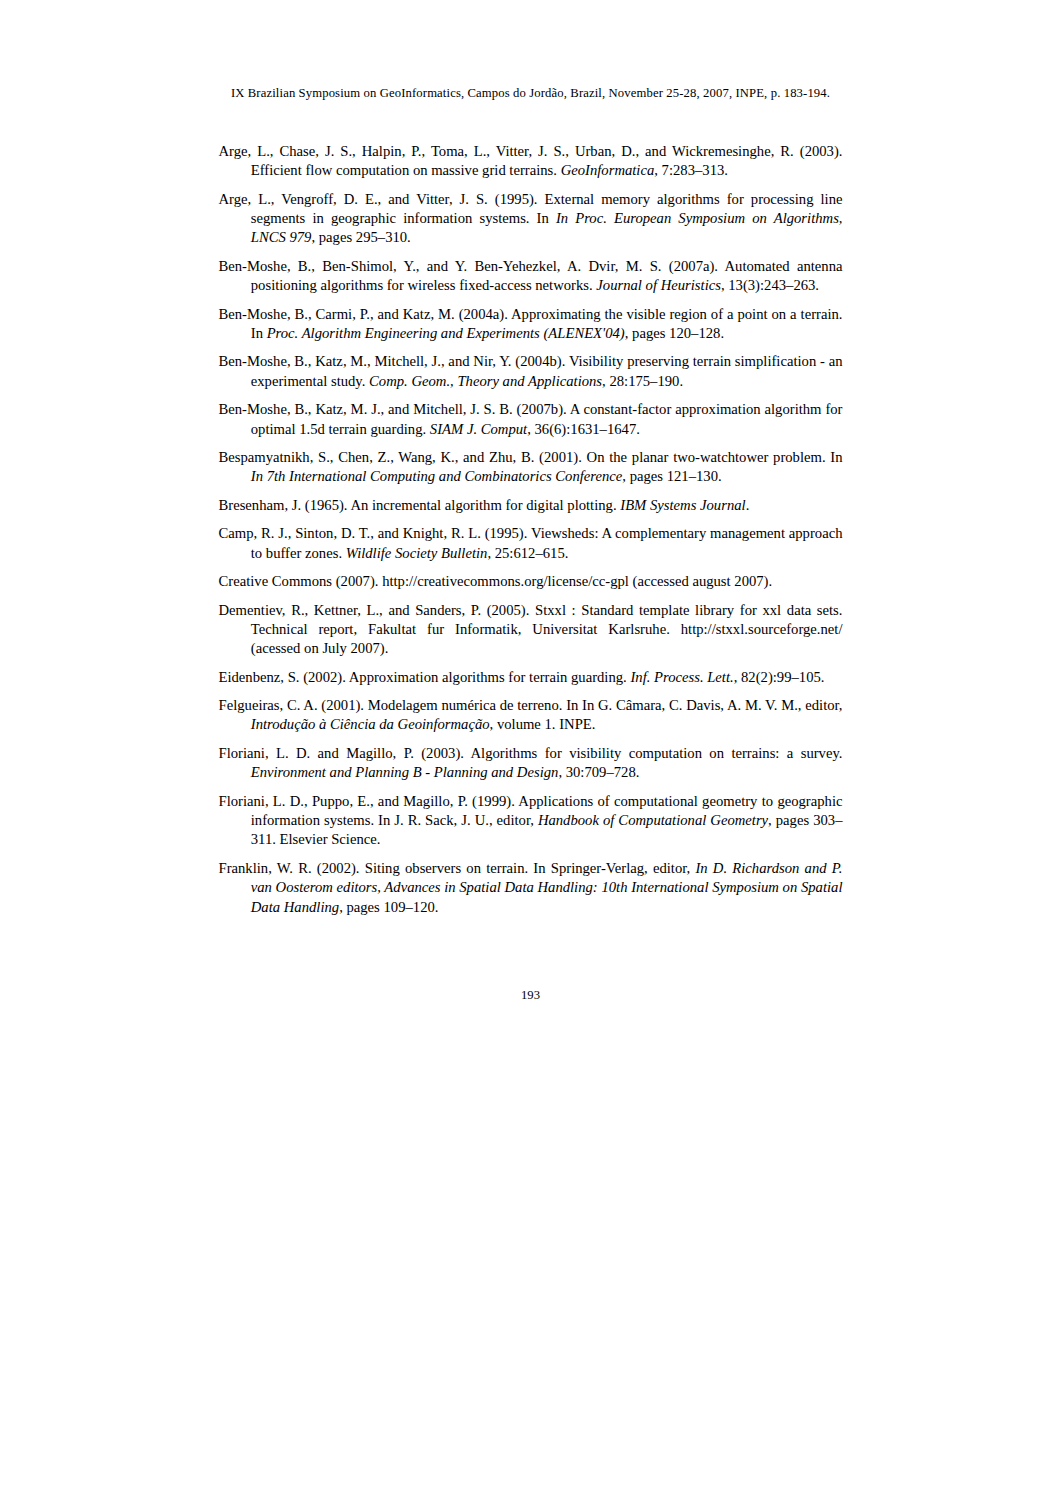IX Brazilian Symposium on GeoInformatics, Campos do Jordão, Brazil, November 25-28, 2007, INPE, p. 183-194.
Arge, L., Chase, J. S., Halpin, P., Toma, L., Vitter, J. S., Urban, D., and Wickremesinghe, R. (2003). Efficient flow computation on massive grid terrains. GeoInformatica, 7:283–313.
Arge, L., Vengroff, D. E., and Vitter, J. S. (1995). External memory algorithms for processing line segments in geographic information systems. In In Proc. European Symposium on Algorithms, LNCS 979, pages 295–310.
Ben-Moshe, B., Ben-Shimol, Y., and Y. Ben-Yehezkel, A. Dvir, M. S. (2007a). Automated antenna positioning algorithms for wireless fixed-access networks. Journal of Heuristics, 13(3):243–263.
Ben-Moshe, B., Carmi, P., and Katz, M. (2004a). Approximating the visible region of a point on a terrain. In Proc. Algorithm Engineering and Experiments (ALENEX'04), pages 120–128.
Ben-Moshe, B., Katz, M., Mitchell, J., and Nir, Y. (2004b). Visibility preserving terrain simplification - an experimental study. Comp. Geom., Theory and Applications, 28:175–190.
Ben-Moshe, B., Katz, M. J., and Mitchell, J. S. B. (2007b). A constant-factor approximation algorithm for optimal 1.5d terrain guarding. SIAM J. Comput, 36(6):1631–1647.
Bespamyatnikh, S., Chen, Z., Wang, K., and Zhu, B. (2001). On the planar two-watchtower problem. In In 7th International Computing and Combinatorics Conference, pages 121–130.
Bresenham, J. (1965). An incremental algorithm for digital plotting. IBM Systems Journal.
Camp, R. J., Sinton, D. T., and Knight, R. L. (1995). Viewsheds: A complementary management approach to buffer zones. Wildlife Society Bulletin, 25:612–615.
Creative Commons (2007). http://creativecommons.org/license/cc-gpl (accessed august 2007).
Dementiev, R., Kettner, L., and Sanders, P. (2005). Stxxl : Standard template library for xxl data sets. Technical report, Fakultat fur Informatik, Universitat Karlsruhe. http://stxxl.sourceforge.net/ (acessed on July 2007).
Eidenbenz, S. (2002). Approximation algorithms for terrain guarding. Inf. Process. Lett., 82(2):99–105.
Felgueiras, C. A. (2001). Modelagem numérica de terreno. In In G. Câmara, C. Davis, A. M. V. M., editor, Introdução à Ciência da Geoinformação, volume 1. INPE.
Floriani, L. D. and Magillo, P. (2003). Algorithms for visibility computation on terrains: a survey. Environment and Planning B - Planning and Design, 30:709–728.
Floriani, L. D., Puppo, E., and Magillo, P. (1999). Applications of computational geometry to geographic information systems. In J. R. Sack, J. U., editor, Handbook of Computational Geometry, pages 303–311. Elsevier Science.
Franklin, W. R. (2002). Siting observers on terrain. In Springer-Verlag, editor, In D. Richardson and P. van Oosterom editors, Advances in Spatial Data Handling: 10th International Symposium on Spatial Data Handling, pages 109–120.
193